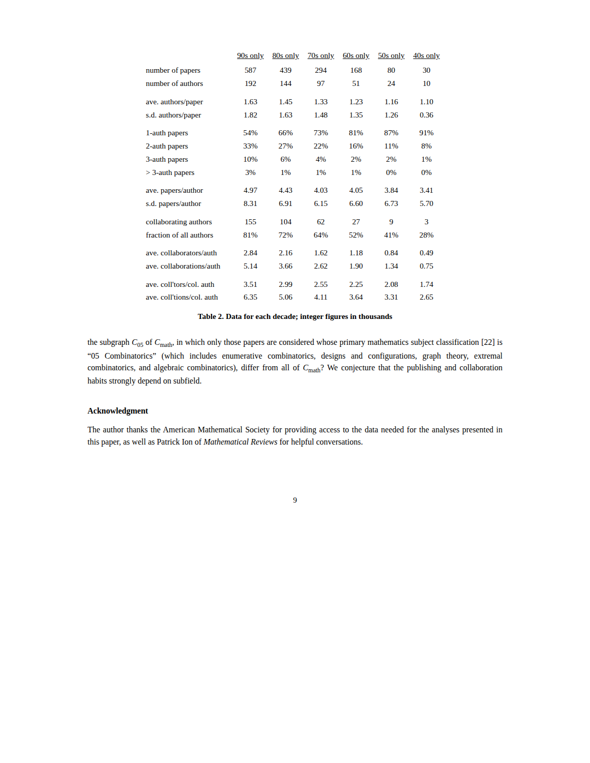| | 90s only | 80s only | 70s only | 60s only | 50s only | 40s only |
| --- | --- | --- | --- | --- | --- | --- |
| number of papers | 587 | 439 | 294 | 168 | 80 | 30 |
| number of authors | 192 | 144 | 97 | 51 | 24 | 10 |
| ave. authors/paper | 1.63 | 1.45 | 1.33 | 1.23 | 1.16 | 1.10 |
| s.d. authors/paper | 1.82 | 1.63 | 1.48 | 1.35 | 1.26 | 0.36 |
| 1-auth papers | 54% | 66% | 73% | 81% | 87% | 91% |
| 2-auth papers | 33% | 27% | 22% | 16% | 11% | 8% |
| 3-auth papers | 10% | 6% | 4% | 2% | 2% | 1% |
| > 3-auth papers | 3% | 1% | 1% | 1% | 0% | 0% |
| ave. papers/author | 4.97 | 4.43 | 4.03 | 4.05 | 3.84 | 3.41 |
| s.d. papers/author | 8.31 | 6.91 | 6.15 | 6.60 | 6.73 | 5.70 |
| collaborating authors | 155 | 104 | 62 | 27 | 9 | 3 |
| fraction of all authors | 81% | 72% | 64% | 52% | 41% | 28% |
| ave. collaborators/auth | 2.84 | 2.16 | 1.62 | 1.18 | 0.84 | 0.49 |
| ave. collaborations/auth | 5.14 | 3.66 | 2.62 | 1.90 | 1.34 | 0.75 |
| ave. coll'tors/col. auth | 3.51 | 2.99 | 2.55 | 2.25 | 2.08 | 1.74 |
| ave. coll'tions/col. auth | 6.35 | 5.06 | 4.11 | 3.64 | 3.31 | 2.65 |
Table 2. Data for each decade; integer figures in thousands
the subgraph C05 of Cmath, in which only those papers are considered whose primary mathematics subject classification [22] is “05 Combinatorics” (which includes enumerative combinatorics, designs and configurations, graph theory, extremal combinatorics, and algebraic combinatorics), differ from all of Cmath? We conjecture that the publishing and collaboration habits strongly depend on subfield.
Acknowledgment
The author thanks the American Mathematical Society for providing access to the data needed for the analyses presented in this paper, as well as Patrick Ion of Mathematical Reviews for helpful conversations.
9